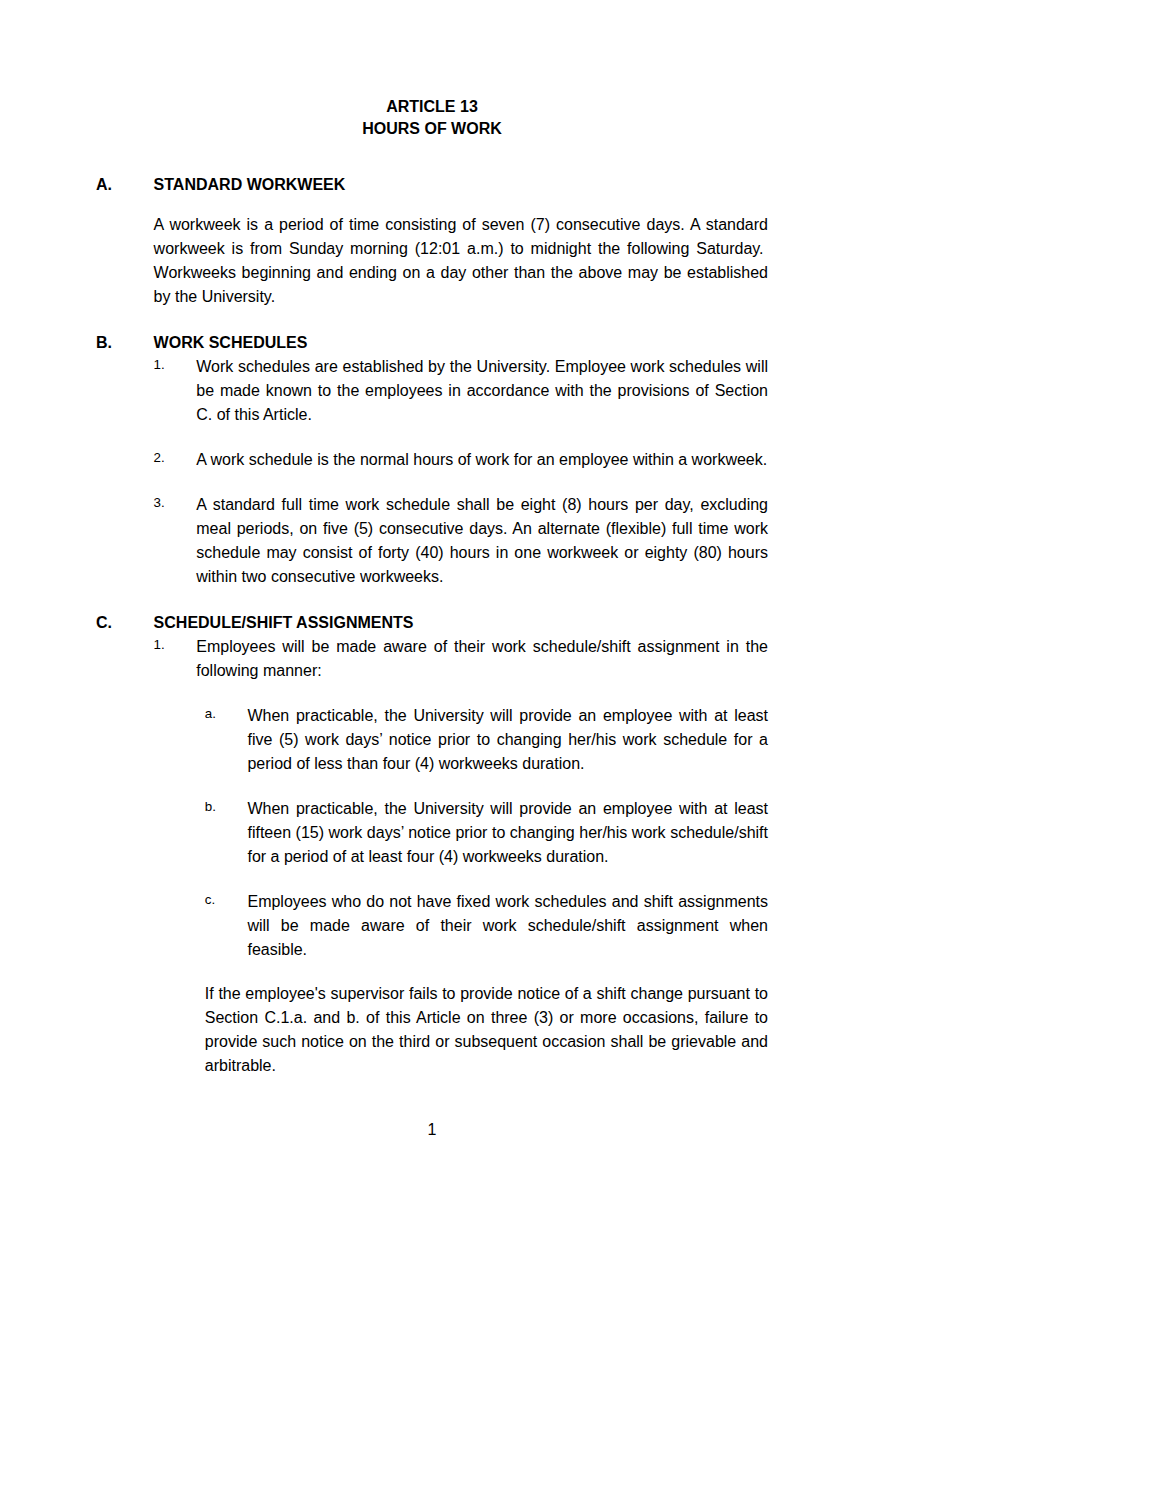ARTICLE 13
HOURS OF WORK
A. STANDARD WORKWEEK
A workweek is a period of time consisting of seven (7) consecutive days. A standard workweek is from Sunday morning (12:01 a.m.) to midnight the following Saturday. Workweeks beginning and ending on a day other than the above may be established by the University.
B. WORK SCHEDULES
1. Work schedules are established by the University. Employee work schedules will be made known to the employees in accordance with the provisions of Section C. of this Article.
2. A work schedule is the normal hours of work for an employee within a workweek.
3. A standard full time work schedule shall be eight (8) hours per day, excluding meal periods, on five (5) consecutive days. An alternate (flexible) full time work schedule may consist of forty (40) hours in one workweek or eighty (80) hours within two consecutive workweeks.
C. SCHEDULE/SHIFT ASSIGNMENTS
1. Employees will be made aware of their work schedule/shift assignment in the following manner:
a. When practicable, the University will provide an employee with at least five (5) work days’ notice prior to changing her/his work schedule for a period of less than four (4) workweeks duration.
b. When practicable, the University will provide an employee with at least fifteen (15) work days’ notice prior to changing her/his work schedule/shift for a period of at least four (4) workweeks duration.
c. Employees who do not have fixed work schedules and shift assignments will be made aware of their work schedule/shift assignment when feasible.
If the employee's supervisor fails to provide notice of a shift change pursuant to Section C.1.a. and b. of this Article on three (3) or more occasions, failure to provide such notice on the third or subsequent occasion shall be grievable and arbitrable.
1